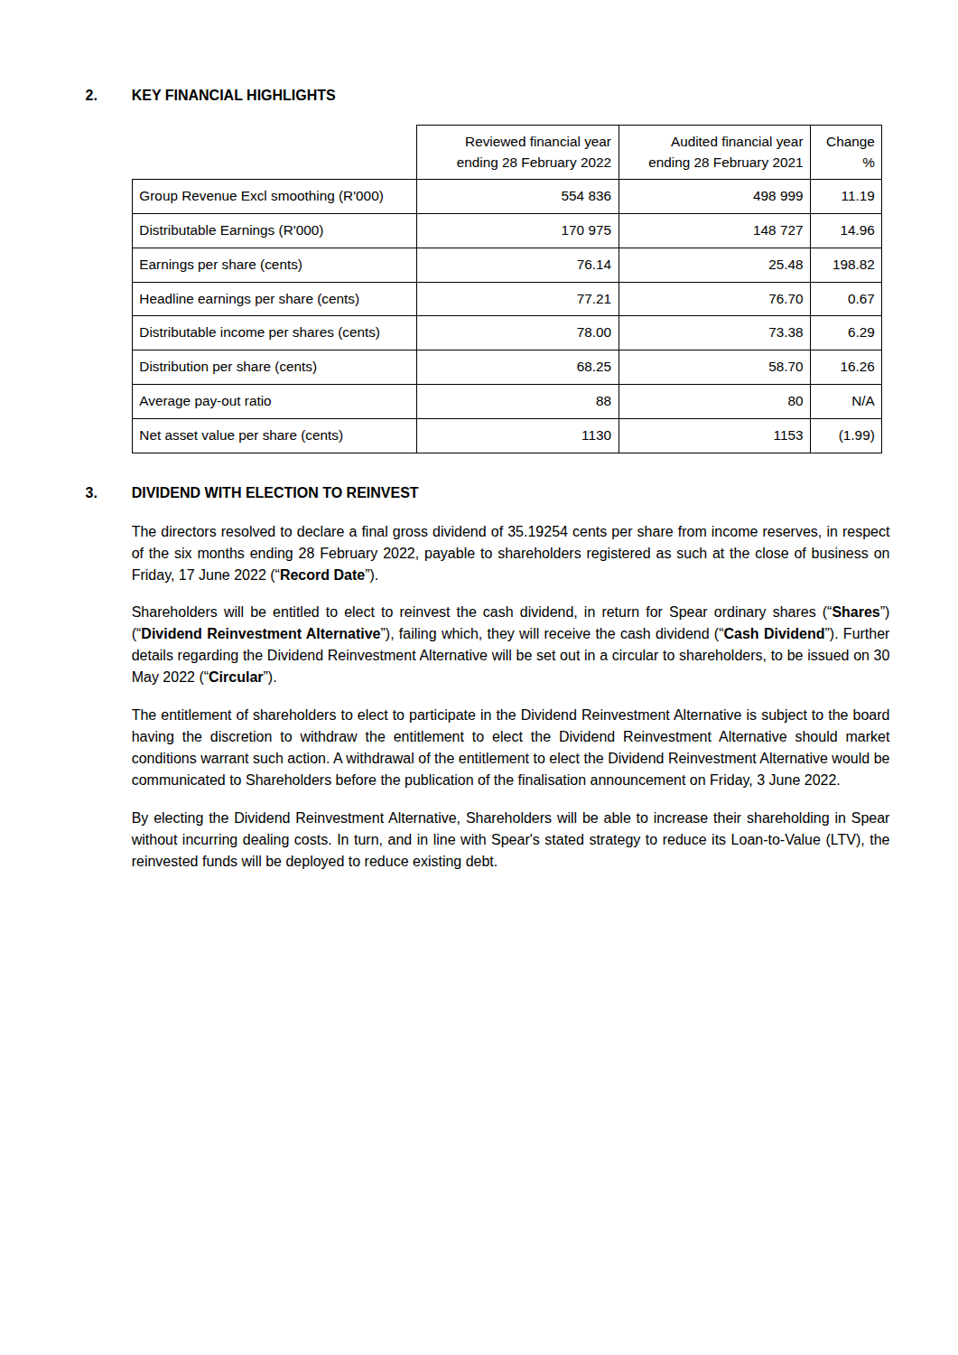2. KEY FINANCIAL HIGHLIGHTS
| | Reviewed financial year ending 28 February 2022 | Audited financial year ending 28 February 2021 | Change % |
| --- | --- | --- | --- |
| Group Revenue Excl smoothing (R'000) | 554 836 | 498 999 | 11.19 |
| Distributable Earnings (R'000) | 170 975 | 148 727 | 14.96 |
| Earnings per share (cents) | 76.14 | 25.48 | 198.82 |
| Headline earnings per share (cents) | 77.21 | 76.70 | 0.67 |
| Distributable income per shares (cents) | 78.00 | 73.38 | 6.29 |
| Distribution per share (cents) | 68.25 | 58.70 | 16.26 |
| Average pay-out ratio | 88 | 80 | N/A |
| Net asset value per share (cents) | 1130 | 1153 | (1.99) |
3. DIVIDEND WITH ELECTION TO REINVEST
The directors resolved to declare a final gross dividend of 35.19254 cents per share from income reserves, in respect of the six months ending 28 February 2022, payable to shareholders registered as such at the close of business on Friday, 17 June 2022 (“Record Date”).
Shareholders will be entitled to elect to reinvest the cash dividend, in return for Spear ordinary shares (“Shares”) (“Dividend Reinvestment Alternative”), failing which, they will receive the cash dividend (“Cash Dividend”). Further details regarding the Dividend Reinvestment Alternative will be set out in a circular to shareholders, to be issued on 30 May 2022 (“Circular”).
The entitlement of shareholders to elect to participate in the Dividend Reinvestment Alternative is subject to the board having the discretion to withdraw the entitlement to elect the Dividend Reinvestment Alternative should market conditions warrant such action. A withdrawal of the entitlement to elect the Dividend Reinvestment Alternative would be communicated to Shareholders before the publication of the finalisation announcement on Friday, 3 June 2022.
By electing the Dividend Reinvestment Alternative, Shareholders will be able to increase their shareholding in Spear without incurring dealing costs. In turn, and in line with Spear's stated strategy to reduce its Loan-to-Value (LTV), the reinvested funds will be deployed to reduce existing debt.